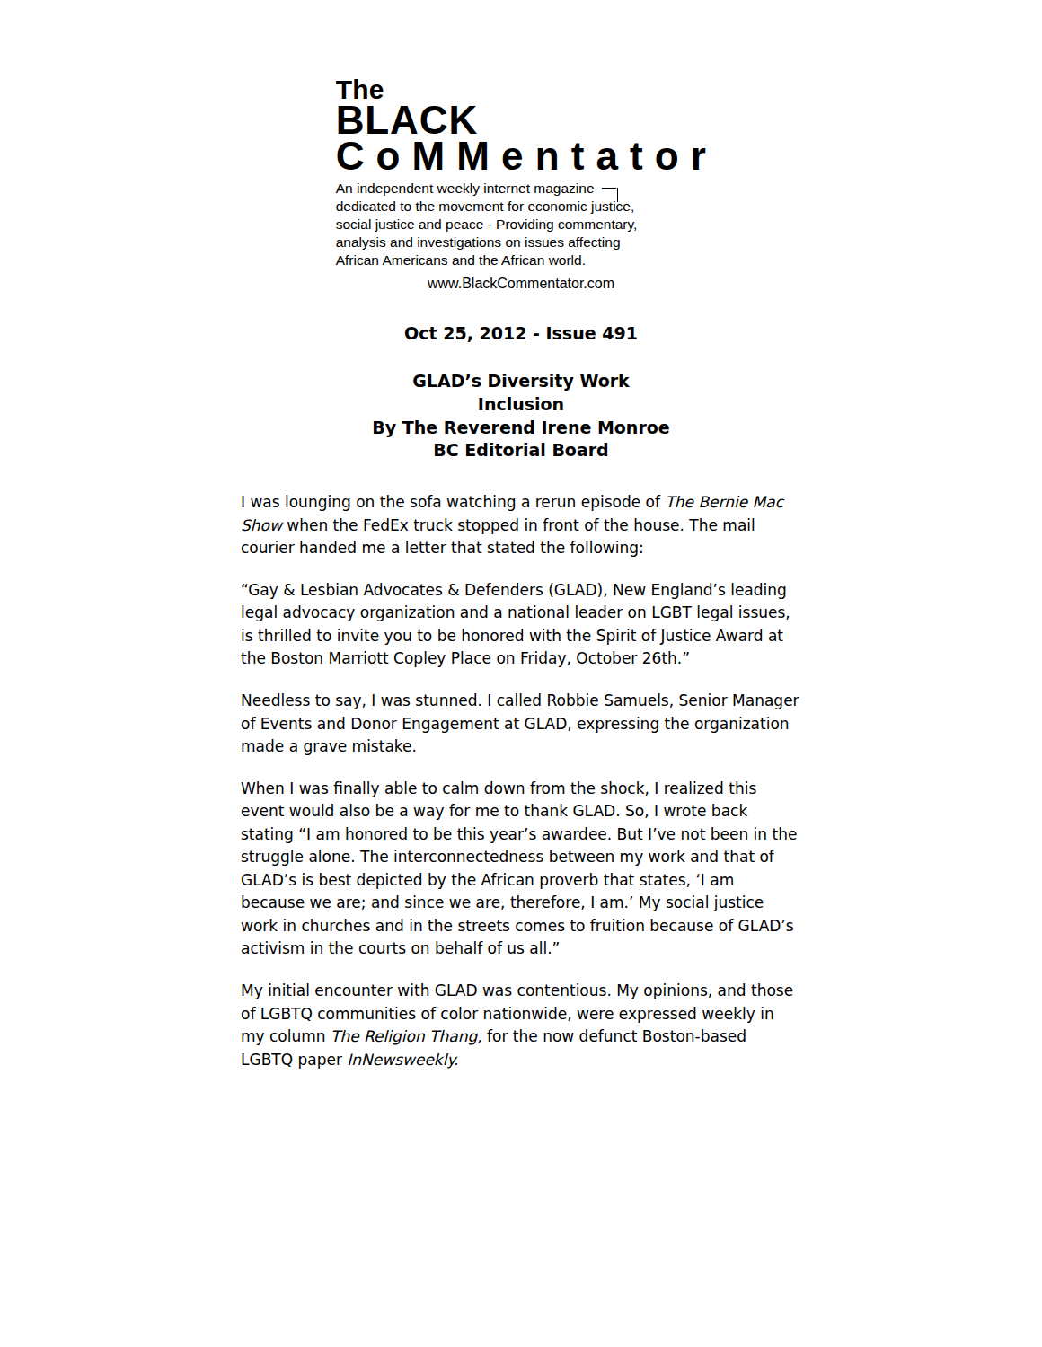The BLACK C o M M e n t a t o r
An independent weekly internet magazine
dedicated to the movement for economic justice,
social justice and peace - Providing commentary,
analysis and investigations on issues affecting
African Americans and the African world.
www.BlackCommentator.com
Oct 25, 2012 - Issue 491
GLAD’s Diversity Work
Inclusion
By The Reverend Irene Monroe
BC Editorial Board
I was lounging on the sofa watching a rerun episode of The Bernie Mac Show when the FedEx truck stopped in front of the house. The mail courier handed me a letter that stated the following:
“Gay & Lesbian Advocates & Defenders (GLAD), New England’s leading legal advocacy organization and a national leader on LGBT legal issues, is thrilled to invite you to be honored with the Spirit of Justice Award at the Boston Marriott Copley Place on Friday, October 26th.”
Needless to say, I was stunned. I called Robbie Samuels, Senior Manager of Events and Donor Engagement at GLAD, expressing the organization made a grave mistake.
When I was finally able to calm down from the shock, I realized this event would also be a way for me to thank GLAD. So, I wrote back stating “I am honored to be this year’s awardee. But I’ve not been in the struggle alone. The interconnectedness between my work and that of GLAD’s is best depicted by the African proverb that states, ‘I am because we are; and since we are, therefore, I am.’ My social justice work in churches and in the streets comes to fruition because of GLAD’s activism in the courts on behalf of us all.”
My initial encounter with GLAD was contentious. My opinions, and those of LGBTQ communities of color nationwide, were expressed weekly in my column The Religion Thang, for the now defunct Boston-based LGBTQ paper InNewsweekly.